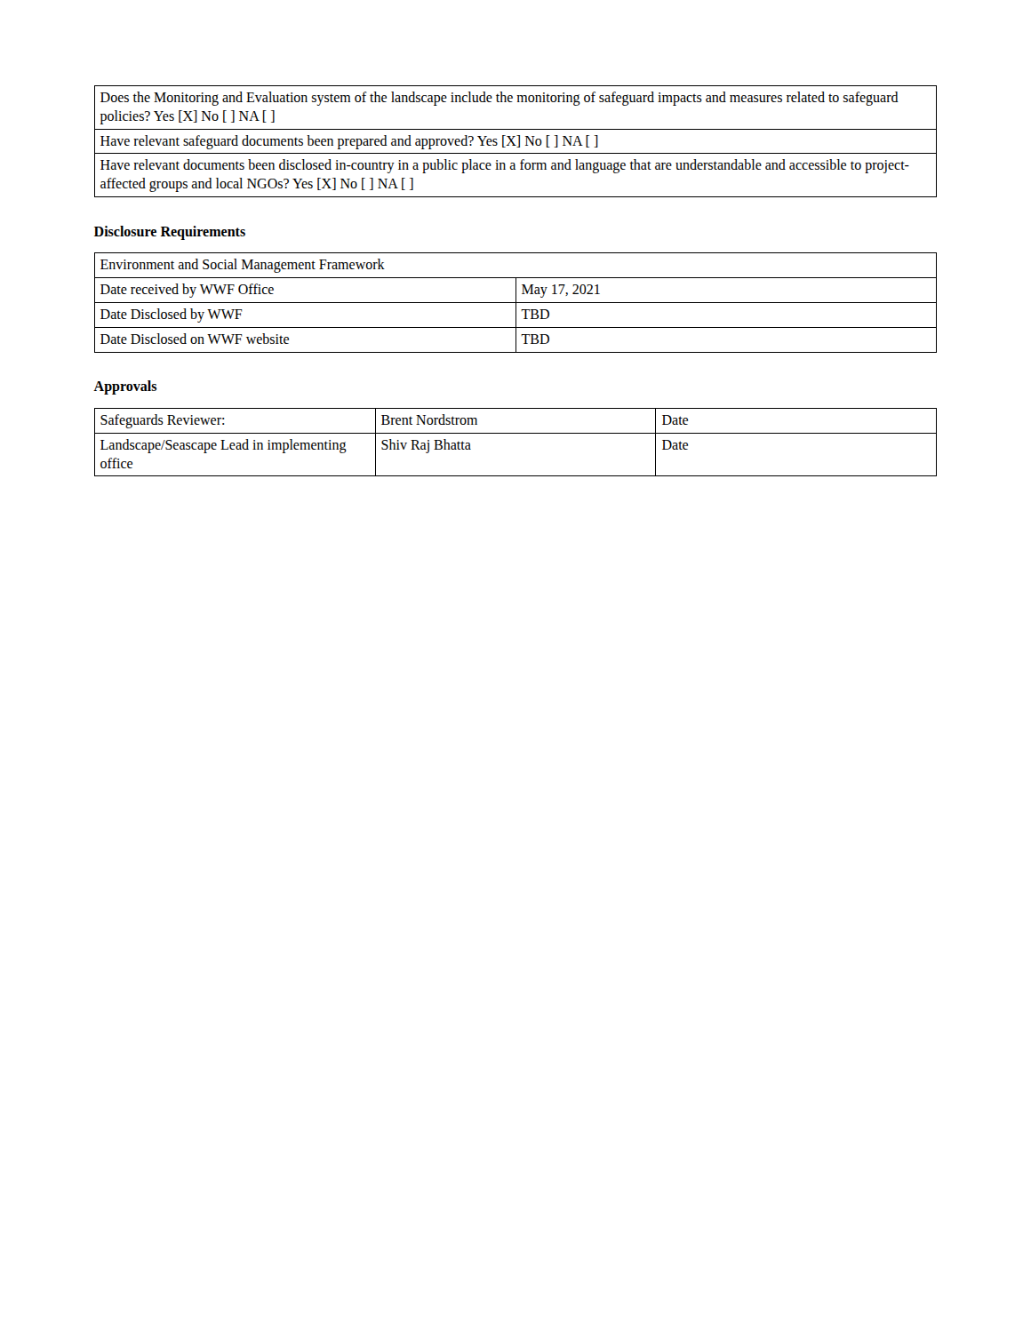| Does the Monitoring and Evaluation system of the landscape include the monitoring of safeguard impacts and measures related to safeguard policies? Yes [X] No [ ] NA [ ] |
| Have relevant safeguard documents been prepared and approved? Yes [X] No [ ] NA [ ] |
| Have relevant documents been disclosed in-country in a public place in a form and language that are understandable and accessible to project-affected groups and local NGOs? Yes [X] No [ ] NA [ ] |
Disclosure Requirements
| Environment and Social Management Framework |
| Date received by WWF Office | May 17, 2021 |
| Date Disclosed by WWF | TBD |
| Date Disclosed on WWF website | TBD |
Approvals
| Safeguards Reviewer: | Brent Nordstrom | Date |
| Landscape/Seascape Lead in implementing office | Shiv Raj Bhatta | Date |